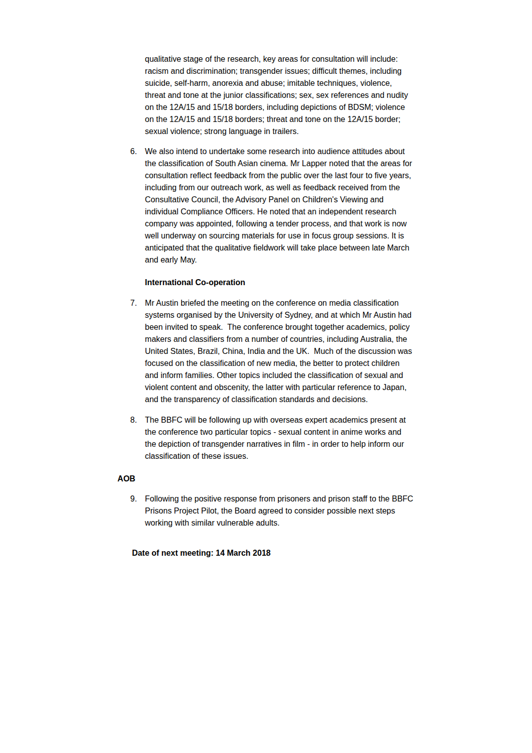qualitative stage of the research, key areas for consultation will include: racism and discrimination; transgender issues; difficult themes, including suicide, self-harm, anorexia and abuse; imitable techniques, violence, threat and tone at the junior classifications; sex, sex references and nudity on the 12A/15 and 15/18 borders, including depictions of BDSM; violence on the 12A/15 and 15/18 borders; threat and tone on the 12A/15 border; sexual violence; strong language in trailers.
We also intend to undertake some research into audience attitudes about the classification of South Asian cinema. Mr Lapper noted that the areas for consultation reflect feedback from the public over the last four to five years, including from our outreach work, as well as feedback received from the Consultative Council, the Advisory Panel on Children's Viewing and individual Compliance Officers. He noted that an independent research company was appointed, following a tender process, and that work is now well underway on sourcing materials for use in focus group sessions. It is anticipated that the qualitative fieldwork will take place between late March and early May.
International Co-operation
Mr Austin briefed the meeting on the conference on media classification systems organised by the University of Sydney, and at which Mr Austin had been invited to speak. The conference brought together academics, policy makers and classifiers from a number of countries, including Australia, the United States, Brazil, China, India and the UK. Much of the discussion was focused on the classification of new media, the better to protect children and inform families. Other topics included the classification of sexual and violent content and obscenity, the latter with particular reference to Japan, and the transparency of classification standards and decisions.
The BBFC will be following up with overseas expert academics present at the conference two particular topics - sexual content in anime works and the depiction of transgender narratives in film - in order to help inform our classification of these issues.
AOB
Following the positive response from prisoners and prison staff to the BBFC Prisons Project Pilot, the Board agreed to consider possible next steps working with similar vulnerable adults.
Date of next meeting: 14 March 2018